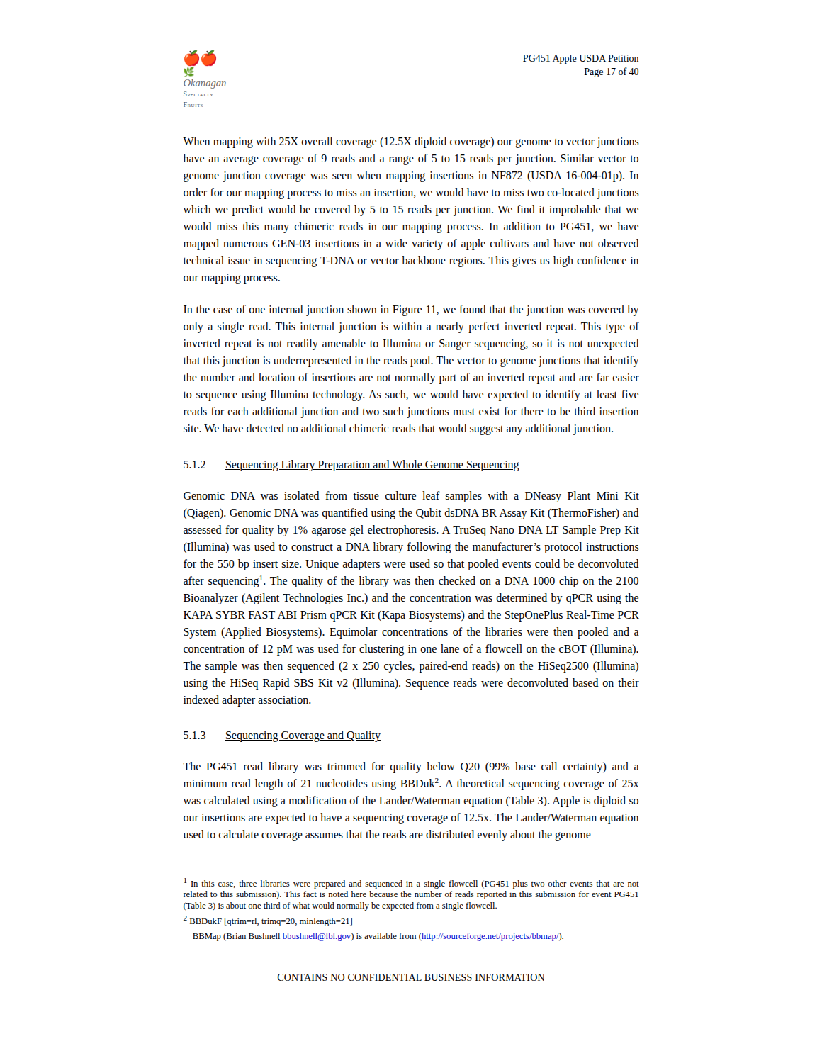🍎🍎
🌿
Okanagan Specialty Fruits
PG451 Apple USDA Petition
Page 17 of 40
When mapping with 25X overall coverage (12.5X diploid coverage) our genome to vector junctions have an average coverage of 9 reads and a range of 5 to 15 reads per junction. Similar vector to genome junction coverage was seen when mapping insertions in NF872 (USDA 16-004-01p). In order for our mapping process to miss an insertion, we would have to miss two co-located junctions which we predict would be covered by 5 to 15 reads per junction. We find it improbable that we would miss this many chimeric reads in our mapping process. In addition to PG451, we have mapped numerous GEN-03 insertions in a wide variety of apple cultivars and have not observed technical issue in sequencing T-DNA or vector backbone regions. This gives us high confidence in our mapping process.
In the case of one internal junction shown in Figure 11, we found that the junction was covered by only a single read. This internal junction is within a nearly perfect inverted repeat. This type of inverted repeat is not readily amenable to Illumina or Sanger sequencing, so it is not unexpected that this junction is underrepresented in the reads pool. The vector to genome junctions that identify the number and location of insertions are not normally part of an inverted repeat and are far easier to sequence using Illumina technology. As such, we would have expected to identify at least five reads for each additional junction and two such junctions must exist for there to be third insertion site. We have detected no additional chimeric reads that would suggest any additional junction.
5.1.2 Sequencing Library Preparation and Whole Genome Sequencing
Genomic DNA was isolated from tissue culture leaf samples with a DNeasy Plant Mini Kit (Qiagen). Genomic DNA was quantified using the Qubit dsDNA BR Assay Kit (ThermoFisher) and assessed for quality by 1% agarose gel electrophoresis. A TruSeq Nano DNA LT Sample Prep Kit (Illumina) was used to construct a DNA library following the manufacturer’s protocol instructions for the 550 bp insert size. Unique adapters were used so that pooled events could be deconvoluted after sequencing1. The quality of the library was then checked on a DNA 1000 chip on the 2100 Bioanalyzer (Agilent Technologies Inc.) and the concentration was determined by qPCR using the KAPA SYBR FAST ABI Prism qPCR Kit (Kapa Biosystems) and the StepOnePlus Real-Time PCR System (Applied Biosystems). Equimolar concentrations of the libraries were then pooled and a concentration of 12 pM was used for clustering in one lane of a flowcell on the cBOT (Illumina). The sample was then sequenced (2 x 250 cycles, paired-end reads) on the HiSeq2500 (Illumina) using the HiSeq Rapid SBS Kit v2 (Illumina). Sequence reads were deconvoluted based on their indexed adapter association.
5.1.3 Sequencing Coverage and Quality
The PG451 read library was trimmed for quality below Q20 (99% base call certainty) and a minimum read length of 21 nucleotides using BBDuk2. A theoretical sequencing coverage of 25x was calculated using a modification of the Lander/Waterman equation (Table 3). Apple is diploid so our insertions are expected to have a sequencing coverage of 12.5x. The Lander/Waterman equation used to calculate coverage assumes that the reads are distributed evenly about the genome
1 In this case, three libraries were prepared and sequenced in a single flowcell (PG451 plus two other events that are not related to this submission). This fact is noted here because the number of reads reported in this submission for event PG451 (Table 3) is about one third of what would normally be expected from a single flowcell.
2 BBDukF [qtrim=rl, trimq=20, minlength=21]
BBMap (Brian Bushnell bbushnell@lbl.gov) is available from (http://sourceforge.net/projects/bbmap/).
CONTAINS NO CONFIDENTIAL BUSINESS INFORMATION